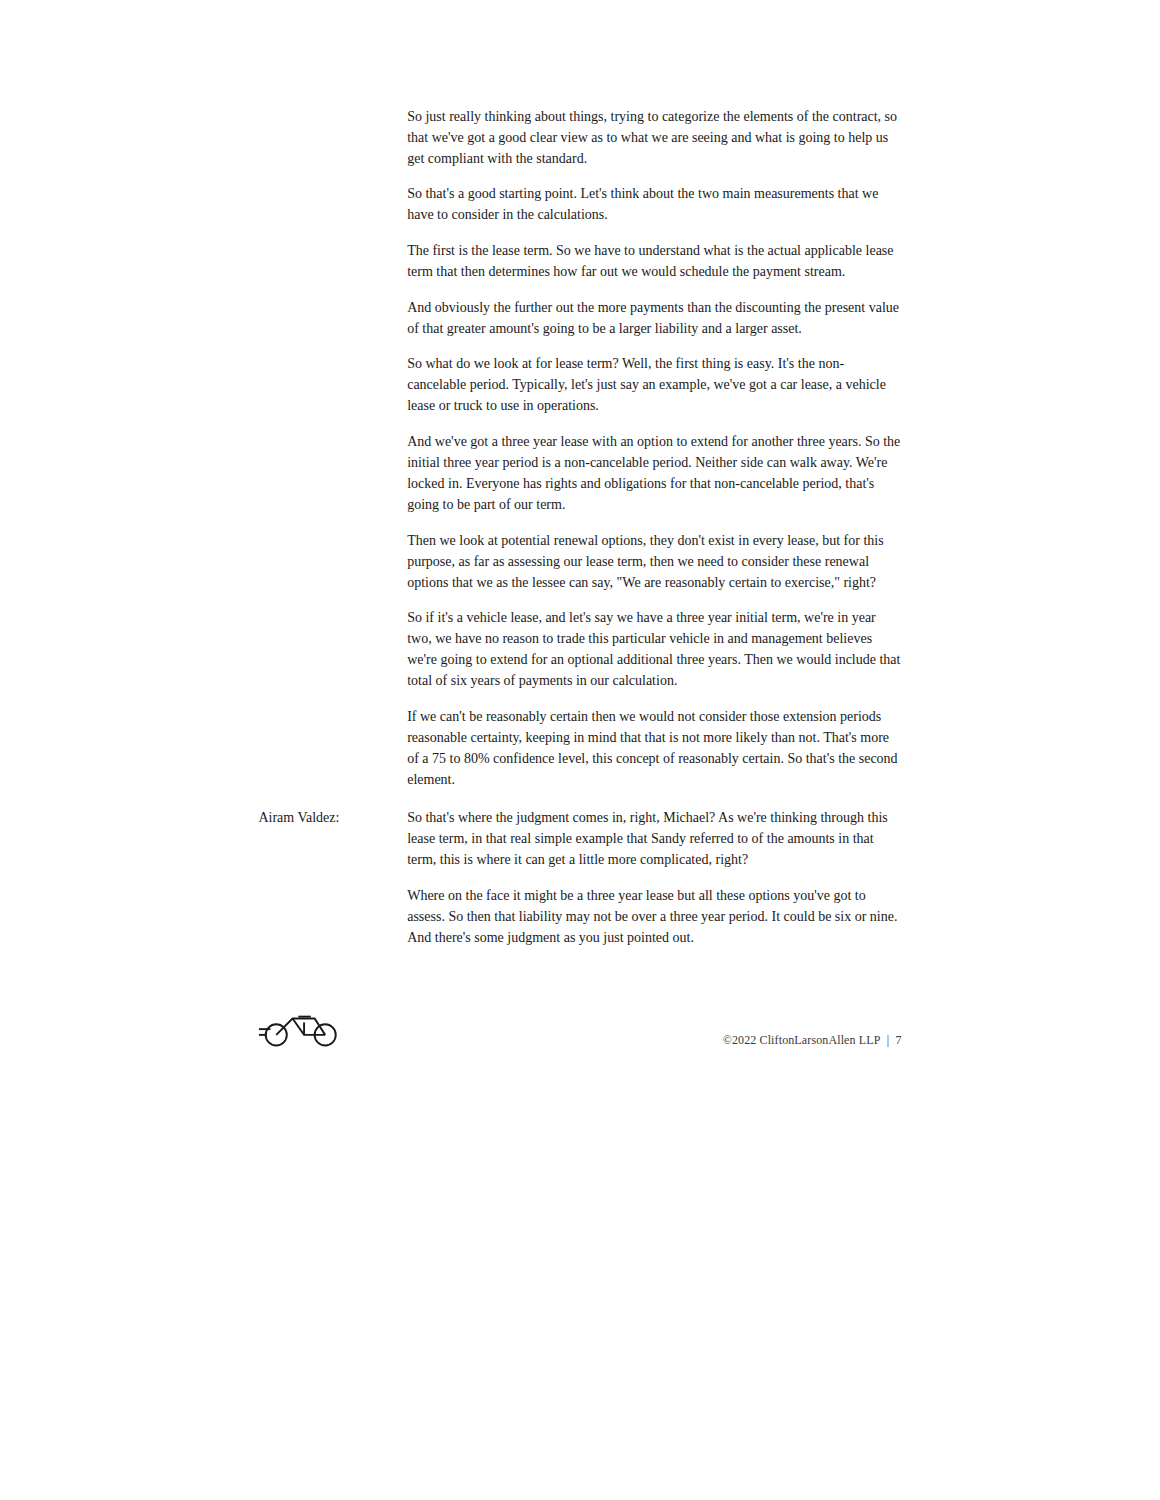So just really thinking about things, trying to categorize the elements of the contract, so that we've got a good clear view as to what we are seeing and what is going to help us get compliant with the standard.
So that's a good starting point. Let's think about the two main measurements that we have to consider in the calculations.
The first is the lease term. So we have to understand what is the actual applicable lease term that then determines how far out we would schedule the payment stream.
And obviously the further out the more payments than the discounting the present value of that greater amount's going to be a larger liability and a larger asset.
So what do we look at for lease term? Well, the first thing is easy. It's the non-cancelable period. Typically, let's just say an example, we've got a car lease, a vehicle lease or truck to use in operations.
And we've got a three year lease with an option to extend for another three years. So the initial three year period is a non-cancelable period. Neither side can walk away. We're locked in. Everyone has rights and obligations for that non-cancelable period, that's going to be part of our term.
Then we look at potential renewal options, they don't exist in every lease, but for this purpose, as far as assessing our lease term, then we need to consider these renewal options that we as the lessee can say, "We are reasonably certain to exercise," right?
So if it's a vehicle lease, and let's say we have a three year initial term, we're in year two, we have no reason to trade this particular vehicle in and management believes we're going to extend for an optional additional three years. Then we would include that total of six years of payments in our calculation.
If we can't be reasonably certain then we would not consider those extension periods reasonable certainty, keeping in mind that that is not more likely than not. That's more of a 75 to 80% confidence level, this concept of reasonably certain. So that's the second element.
Airam Valdez:
So that's where the judgment comes in, right, Michael? As we're thinking through this lease term, in that real simple example that Sandy referred to of the amounts in that term, this is where it can get a little more complicated, right?
Where on the face it might be a three year lease but all these options you've got to assess. So then that liability may not be over a three year period. It could be six or nine. And there's some judgment as you just pointed out.
©2022 CliftonLarsonAllen LLP | 7